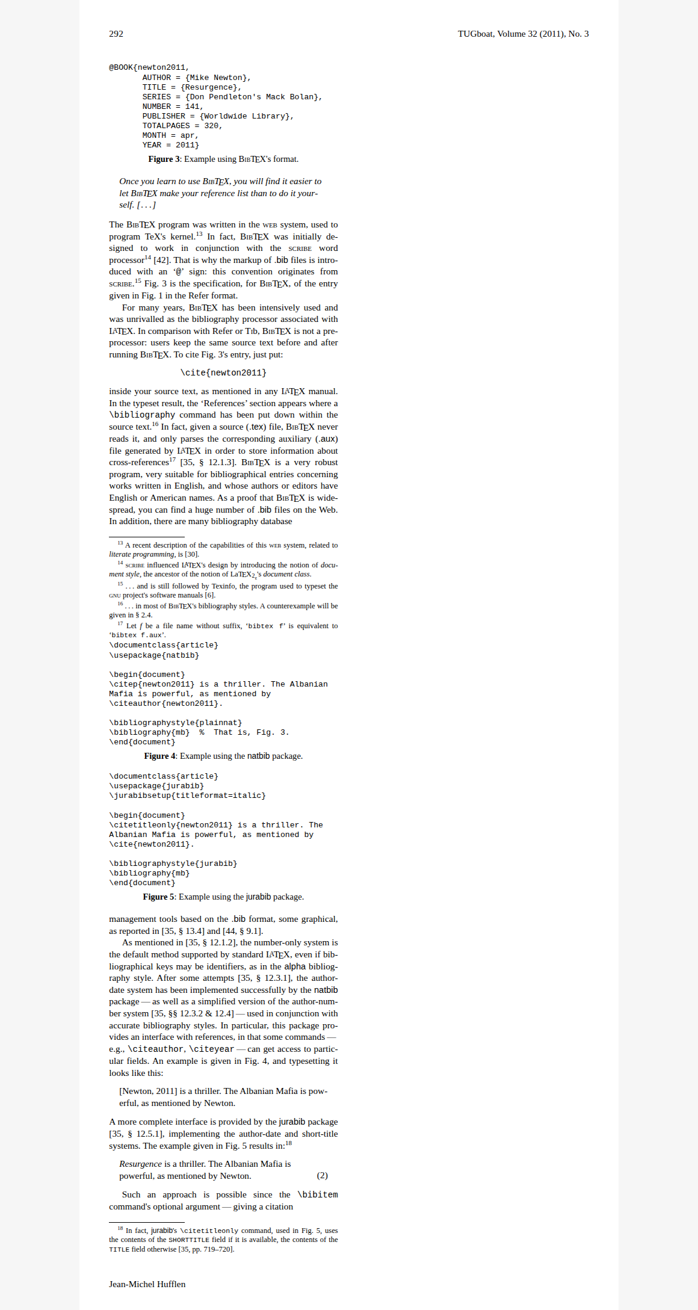292 TUGboat, Volume 32 (2011), No. 3
@BOOK{newton2011,
       AUTHOR = {Mike Newton},
       TITLE = {Resurgence},
       SERIES = {Don Pendleton's Mack Bolan},
       NUMBER = 141,
       PUBLISHER = {Worldwide Library},
       TOTALPAGES = 320,
       MONTH = apr,
       YEAR = 2011}
Figure 3: Example using Bib Te X's format.
Once you learn to use Bib Te X, you will find it easier to let Bib Te X make your reference list than to do it yourself. [ . . . ]
The Bib Te X program was written in the web system, used to program Te X's kernel.13 In fact, Bib Te X was initially designed to work in conjunction with the scribe word processor14 [42]. That is why the markup of .bib files is introduced with an ‘@’ sign: this convention originates from scribe.15 Fig. 3 is the specification, for Bib Te X, of the entry given in Fig. 1 in the Refer format.
For many years, Bib Te X has been intensively used and was unrivalled as the bibliography processor associated with La Te X. In comparison with Refer or Tib, Bib Te X is not a preprocessor: users keep the same source text before and after running Bib Te X. To cite Fig. 3's entry, just put:
\cite{newton2011}
inside your source text, as mentioned in any La Te X manual. In the typeset result, the ‘References’ section appears where a \bibliography command has been put down within the source text.16 In fact, given a source (.tex) file, Bib Te X never reads it, and only parses the corresponding auxiliary (.aux) file generated by La Te X in order to store information about cross-references17 [35, § 12.1.3]. Bib Te X is a very robust program, very suitable for bibliographical entries concerning works written in English, and whose authors or editors have English or American names. As a proof that Bib Te X is widespread, you can find a huge number of .bib files on the Web. In addition, there are many bibliography database
13 A recent description of the capabilities of this web system, related to literate programming, is [30].
14 scribe influenced La Te X's design by introducing the notion of document style, the ancestor of the notion of La Te X2ε's document class.
15 . . . and is still followed by Texinfo, the program used to typeset the gnu project's software manuals [6].
16 . . . in most of Bib Te X's bibliography styles. A counterexample will be given in § 2.4.
17 Let f be a file name without suffix, ‘bibtex f’ is equivalent to ‘bibtex f.aux’.
\documentclass{article}
\usepackage{natbib}

\begin{document}
\citep{newton2011} is a thriller. The Albanian
Mafia is powerful, as mentioned by
\citeauthor{newton2011}.

\bibliographystyle{plainnat}
\bibliography{mb}  %  That is, Fig. 3.
\end{document}
Figure 4: Example using the natbib package.
\documentclass{article}
\usepackage{jurabib}
\jurabibsetup{titleformat=italic}

\begin{document}
\citetitleonly{newton2011} is a thriller. The
Albanian Mafia is powerful, as mentioned by
\cite{newton2011}.

\bibliographystyle{jurabib}
\bibliography{mb}
\end{document}
Figure 5: Example using the jurabib package.
management tools based on the .bib format, some graphical, as reported in [35, § 13.4] and [44, § 9.1].
As mentioned in [35, § 12.1.2], the number-only system is the default method supported by standard La Te X, even if bibliographical keys may be identifiers, as in the alpha bibliography style. After some attempts [35, § 12.3.1], the author-date system has been implemented successfully by the natbib package — as well as a simplified version of the author-number system [35, §§ 12.3.2 & 12.4] — used in conjunction with accurate bibliography styles. In particular, this package provides an interface with references, in that some commands — e.g., \citeauthor, \citeyear — can get access to particular fields. An example is given in Fig. 4, and typesetting it looks like this:
[Newton, 2011] is a thriller. The Albanian Mafia is powerful, as mentioned by Newton.
A more complete interface is provided by the jurabib package [35, § 12.5.1], implementing the author-date and short-title systems. The example given in Fig. 5 results in:18
Resurgence is a thriller. The Albanian Mafia is powerful, as mentioned by Newton. (2)
Such an approach is possible since the \bibitem command's optional argument — giving a citation
18 In fact, jurabib's \citetitleonly command, used in Fig. 5, uses the contents of the SHORTTITLE field if it is available, the contents of the TITLE field otherwise [35, pp. 719–720].
Jean-Michel Hufflen